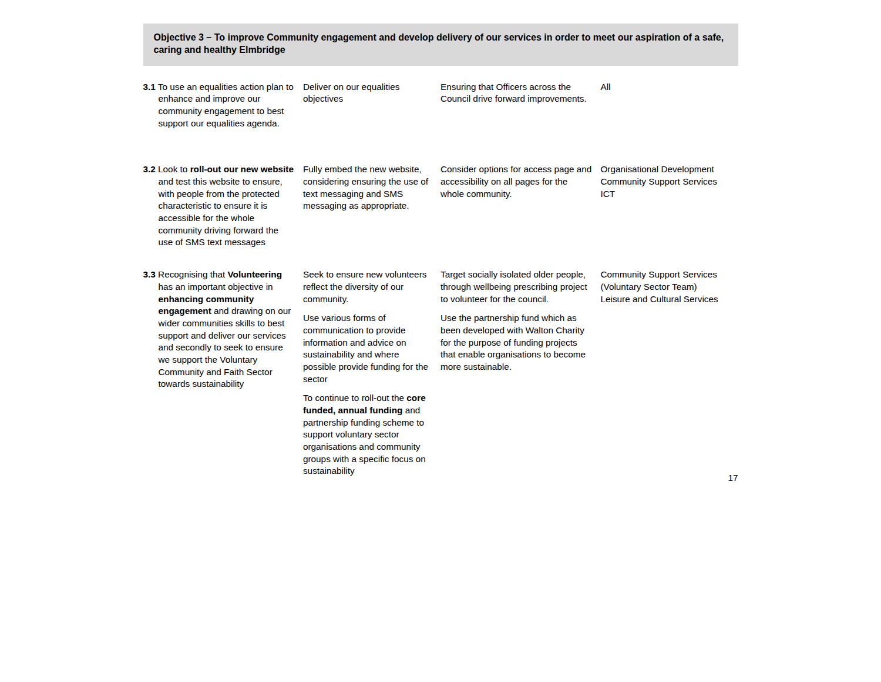Objective 3 – To improve Community engagement and develop delivery of our services in order to meet our aspiration of a safe, caring and healthy Elmbridge
| 3.1 To use an equalities action plan to enhance and improve our community engagement to best support our equalities agenda. | Deliver on our equalities objectives | Ensuring that Officers across the Council drive forward improvements. | All |
| 3.2 Look to roll-out our new website and test this website to ensure, with people from the protected characteristic to ensure it is accessible for the whole community driving forward the use of SMS text messages | Fully embed the new website, considering ensuring the use of text messaging and SMS messaging as appropriate. | Consider options for access page and accessibility on all pages for the whole community. | Organisational Development Community Support Services ICT |
| 3.3 Recognising that Volunteering has an important objective in enhancing community engagement and drawing on our wider communities skills to best support and deliver our services and secondly to seek to ensure we support the Voluntary Community and Faith Sector towards sustainability | Seek to ensure new volunteers reflect the diversity of our community. Use various forms of communication to provide information and advice on sustainability and where possible provide funding for the sector To continue to roll-out the core funded, annual funding and partnership funding scheme to support voluntary sector organisations and community groups with a specific focus on sustainability | Target socially isolated older people, through wellbeing prescribing project to volunteer for the council. Use the partnership fund which as been developed with Walton Charity for the purpose of funding projects that enable organisations to become more sustainable. | Community Support Services (Voluntary Sector Team) Leisure and Cultural Services |
17